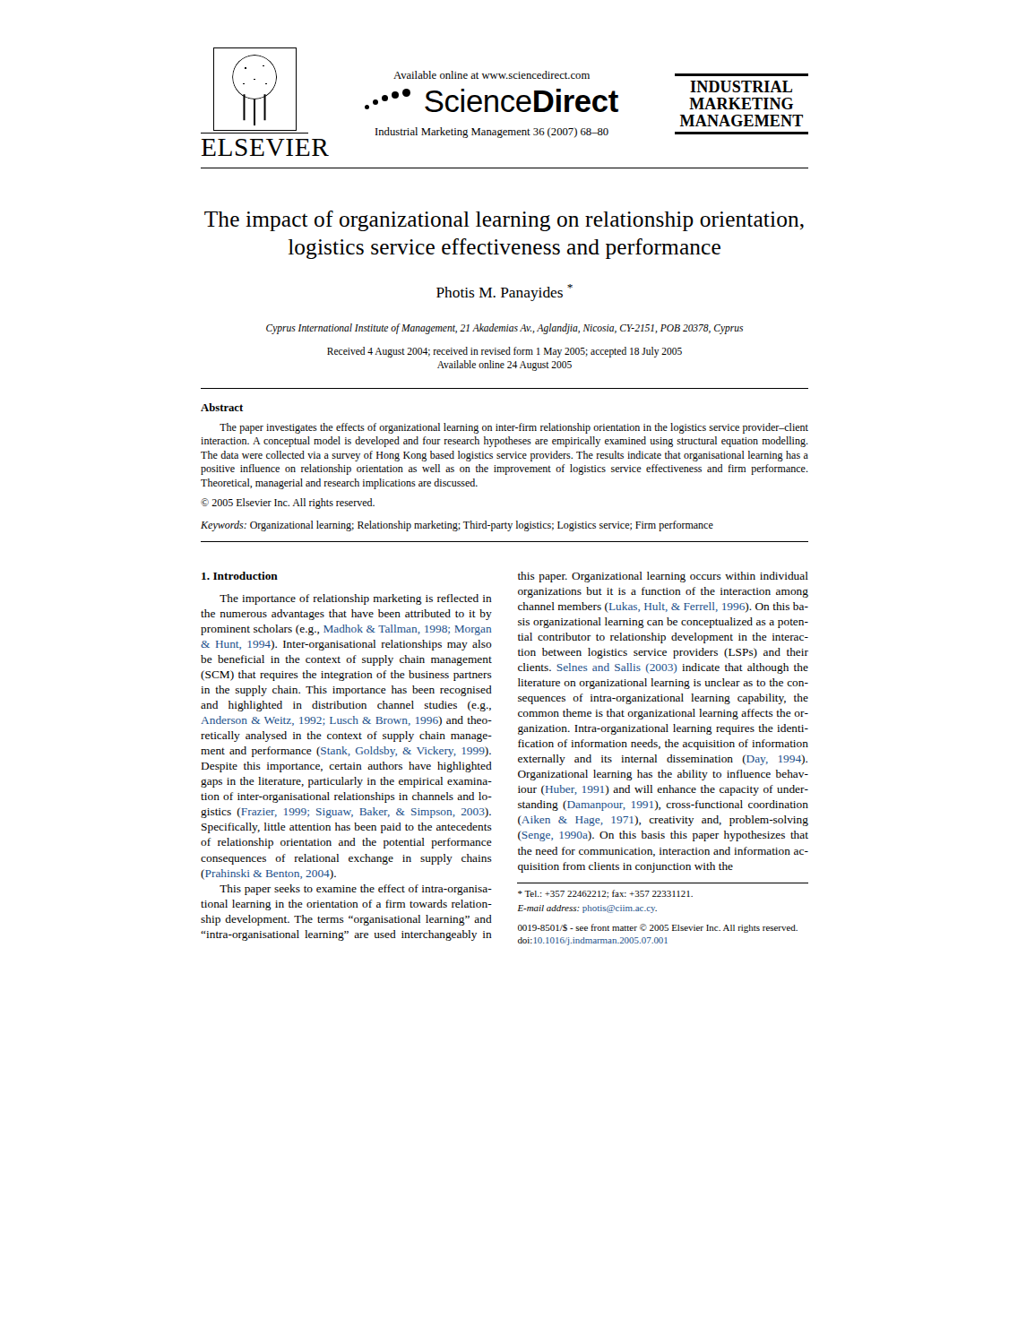ELSEVIER
Available online at www.sciencedirect.com
Science Direct
Industrial Marketing Management 36 (2007) 68–80
INDUSTRIAL
MARKETING
MANAGEMENT
The impact of organizational learning on relationship orientation,
logistics service effectiveness and performance
Photis M. Panayides *
Cyprus International Institute of Management, 21 Akademias Av., Aglandjia, Nicosia, CY-2151, POB 20378, Cyprus
Received 4 August 2004; received in revised form 1 May 2005; accepted 18 July 2005
Available online 24 August 2005
Abstract
The paper investigates the effects of organizational learning on inter-firm relationship orientation in the logistics service provider–client interaction. A conceptual model is developed and four research hypotheses are empirically examined using structural equation modelling. The data were collected via a survey of Hong Kong based logistics service providers. The results indicate that organisational learning has a positive influence on relationship orientation as well as on the improvement of logistics service effectiveness and firm performance. Theoretical, managerial and research implications are discussed.
© 2005 Elsevier Inc. All rights reserved.
Keywords: Organizational learning; Relationship marketing; Third-party logistics; Logistics service; Firm performance
1. Introduction
The importance of relationship marketing is reflected in the numerous advantages that have been attributed to it by prominent scholars (e.g., Madhok & Tallman, 1998; Morgan & Hunt, 1994). Inter-organisational relationships may also be beneficial in the context of supply chain management (SCM) that requires the integration of the business partners in the supply chain. This importance has been recognised and highlighted in distribution channel studies (e.g., Anderson & Weitz, 1992; Lusch & Brown, 1996) and theoretically analysed in the context of supply chain management and performance (Stank, Goldsby, & Vickery, 1999). Despite this importance, certain authors have highlighted gaps in the literature, particularly in the empirical examination of inter-organisational relationships in channels and logistics (Frazier, 1999; Siguaw, Baker, & Simpson, 2003). Specifically, little attention has been paid to the antecedents of relationship orientation and the potential performance consequences of relational exchange in supply chains (Prahinski & Benton, 2004).
This paper seeks to examine the effect of intra-organisational learning in the orientation of a firm towards relationship development. The terms “organisational learning” and “intra-organisational learning” are used interchangeably in this paper. Organizational learning occurs within individual organizations but it is a function of the interaction among channel members (Lukas, Hult, & Ferrell, 1996). On this basis organizational learning can be conceptualized as a potential contributor to relationship development in the interaction between logistics service providers (LSPs) and their clients. Selnes and Sallis (2003) indicate that although the literature on organizational learning is unclear as to the consequences of intra-organizational learning capability, the common theme is that organizational learning affects the organization. Intra-organizational learning requires the identification of information needs, the acquisition of information externally and its internal dissemination (Day, 1994). Organizational learning has the ability to influence behaviour (Huber, 1991) and will enhance the capacity of understanding (Damanpour, 1991), cross-functional coordination (Aiken & Hage, 1971), creativity and, problem-solving (Senge, 1990a). On this basis this paper hypothesizes that the need for communication, interaction and information acquisition from clients in conjunction with the
* Tel.: +357 22462212; fax: +357 22331121.
E-mail address: photis@ciim.ac.cy.
0019-8501/$ - see front matter © 2005 Elsevier Inc. All rights reserved.
doi:10.1016/j.indmarman.2005.07.001